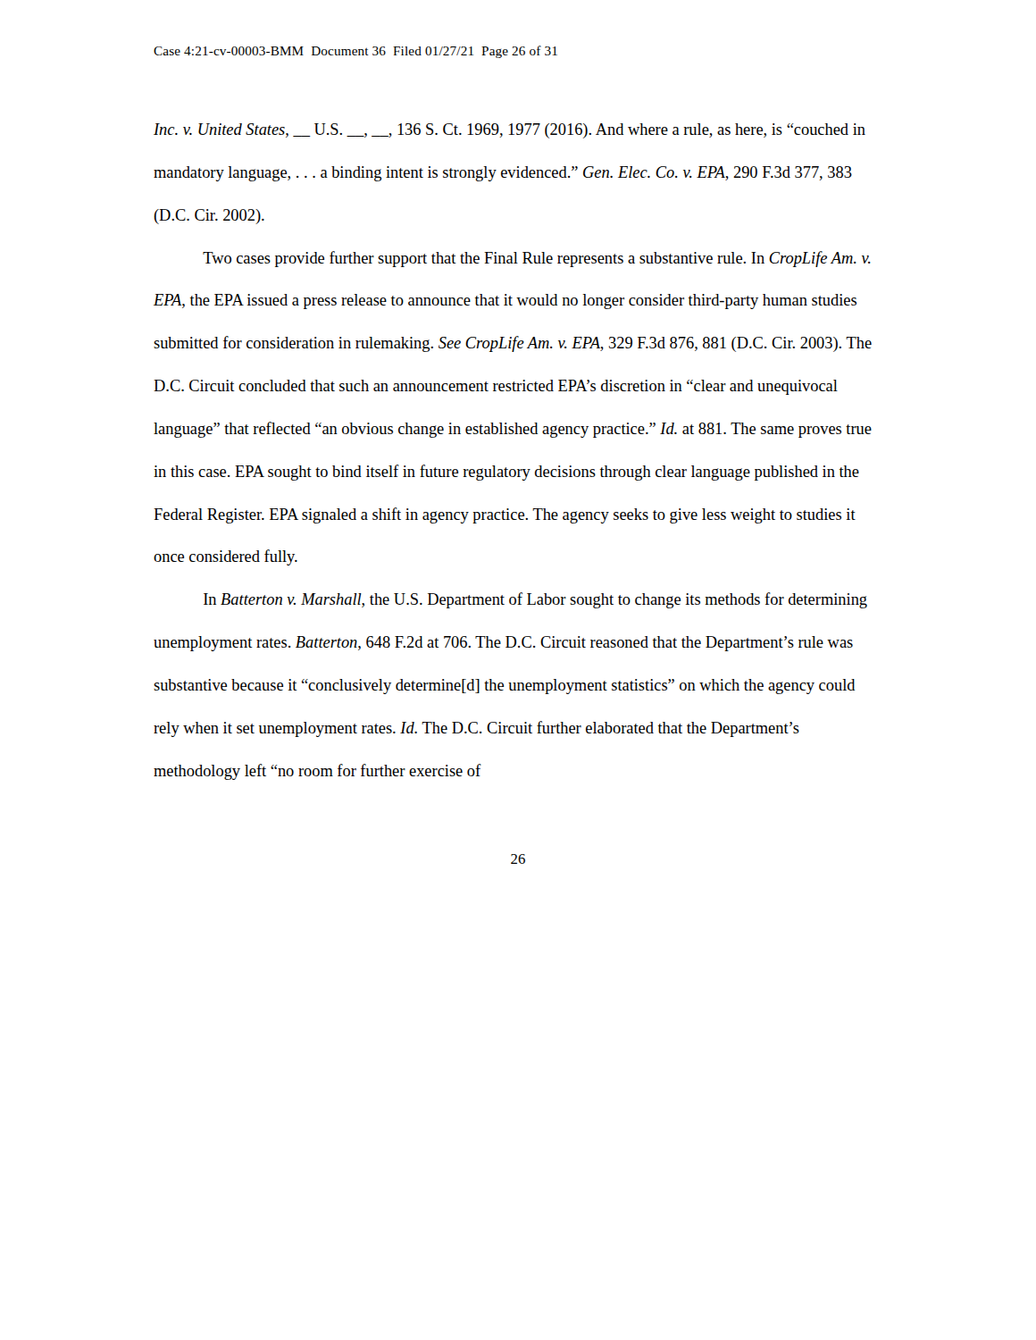Case 4:21-cv-00003-BMM Document 36 Filed 01/27/21 Page 26 of 31
Inc. v. United States, __ U.S. __, __, 136 S. Ct. 1969, 1977 (2016). And where a rule, as here, is “couched in mandatory language, . . . a binding intent is strongly evidenced.” Gen. Elec. Co. v. EPA, 290 F.3d 377, 383 (D.C. Cir. 2002).
Two cases provide further support that the Final Rule represents a substantive rule. In CropLife Am. v. EPA, the EPA issued a press release to announce that it would no longer consider third-party human studies submitted for consideration in rulemaking. See CropLife Am. v. EPA, 329 F.3d 876, 881 (D.C. Cir. 2003). The D.C. Circuit concluded that such an announcement restricted EPA’s discretion in “clear and unequivocal language” that reflected “an obvious change in established agency practice.” Id. at 881. The same proves true in this case. EPA sought to bind itself in future regulatory decisions through clear language published in the Federal Register. EPA signaled a shift in agency practice. The agency seeks to give less weight to studies it once considered fully.
In Batterton v. Marshall, the U.S. Department of Labor sought to change its methods for determining unemployment rates. Batterton, 648 F.2d at 706. The D.C. Circuit reasoned that the Department’s rule was substantive because it “conclusively determine[d] the unemployment statistics” on which the agency could rely when it set unemployment rates. Id. The D.C. Circuit further elaborated that the Department’s methodology left “no room for further exercise of
26